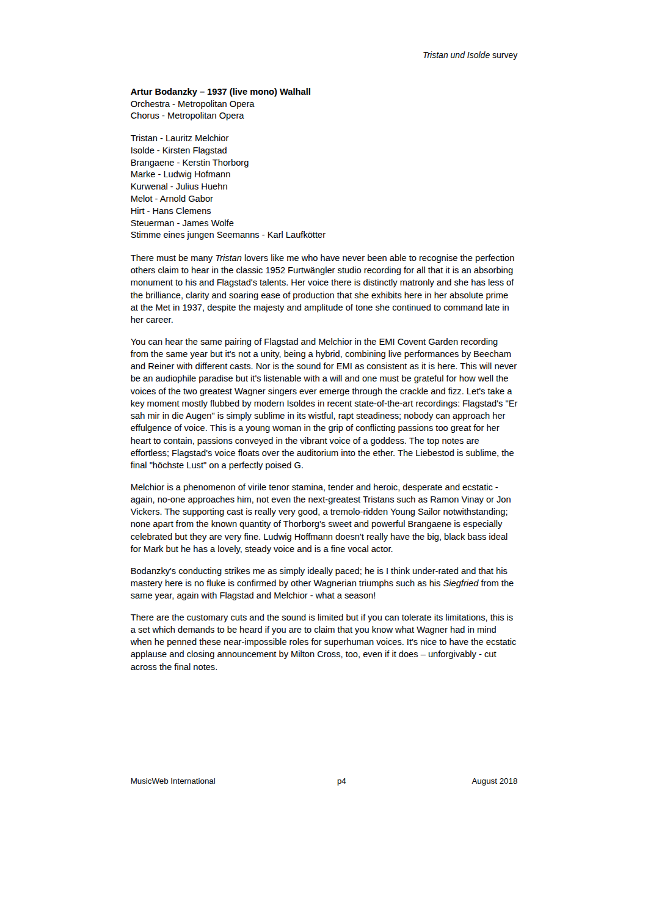Tristan und Isolde survey
Artur Bodanzky – 1937 (live mono) Walhall
Orchestra - Metropolitan Opera
Chorus - Metropolitan Opera
Tristan - Lauritz Melchior
Isolde - Kirsten Flagstad
Brangaene - Kerstin Thorborg
Marke - Ludwig Hofmann
Kurwenal - Julius Huehn
Melot - Arnold Gabor
Hirt - Hans Clemens
Steuerman - James Wolfe
Stimme eines jungen Seemanns - Karl Laufkötter
There must be many Tristan lovers like me who have never been able to recognise the perfection others claim to hear in the classic 1952 Furtwängler studio recording for all that it is an absorbing monument to his and Flagstad's talents. Her voice there is distinctly matronly and she has less of the brilliance, clarity and soaring ease of production that she exhibits here in her absolute prime at the Met in 1937, despite the majesty and amplitude of tone she continued to command late in her career.
You can hear the same pairing of Flagstad and Melchior in the EMI Covent Garden recording from the same year but it's not a unity, being a hybrid, combining live performances by Beecham and Reiner with different casts. Nor is the sound for EMI as consistent as it is here. This will never be an audiophile paradise but it's listenable with a will and one must be grateful for how well the voices of the two greatest Wagner singers ever emerge through the crackle and fizz. Let's take a key moment mostly flubbed by modern Isoldes in recent state-of-the-art recordings: Flagstad's "Er sah mir in die Augen" is simply sublime in its wistful, rapt steadiness; nobody can approach her effulgence of voice. This is a young woman in the grip of conflicting passions too great for her heart to contain, passions conveyed in the vibrant voice of a goddess. The top notes are effortless; Flagstad's voice floats over the auditorium into the ether. The Liebestod is sublime, the final "höchste Lust" on a perfectly poised G.
Melchior is a phenomenon of virile tenor stamina, tender and heroic, desperate and ecstatic - again, no-one approaches him, not even the next-greatest Tristans such as Ramon Vinay or Jon Vickers. The supporting cast is really very good, a tremolo-ridden Young Sailor notwithstanding; none apart from the known quantity of Thorborg's sweet and powerful Brangaene is especially celebrated but they are very fine. Ludwig Hoffmann doesn't really have the big, black bass ideal for Mark but he has a lovely, steady voice and is a fine vocal actor.
Bodanzky's conducting strikes me as simply ideally paced; he is I think under-rated and that his mastery here is no fluke is confirmed by other Wagnerian triumphs such as his Siegfried from the same year, again with Flagstad and Melchior - what a season!
There are the customary cuts and the sound is limited but if you can tolerate its limitations, this is a set which demands to be heard if you are to claim that you know what Wagner had in mind when he penned these near-impossible roles for superhuman voices. It's nice to have the ecstatic applause and closing announcement by Milton Cross, too, even if it does – unforgivably - cut across the final notes.
MusicWeb International
p4
August 2018